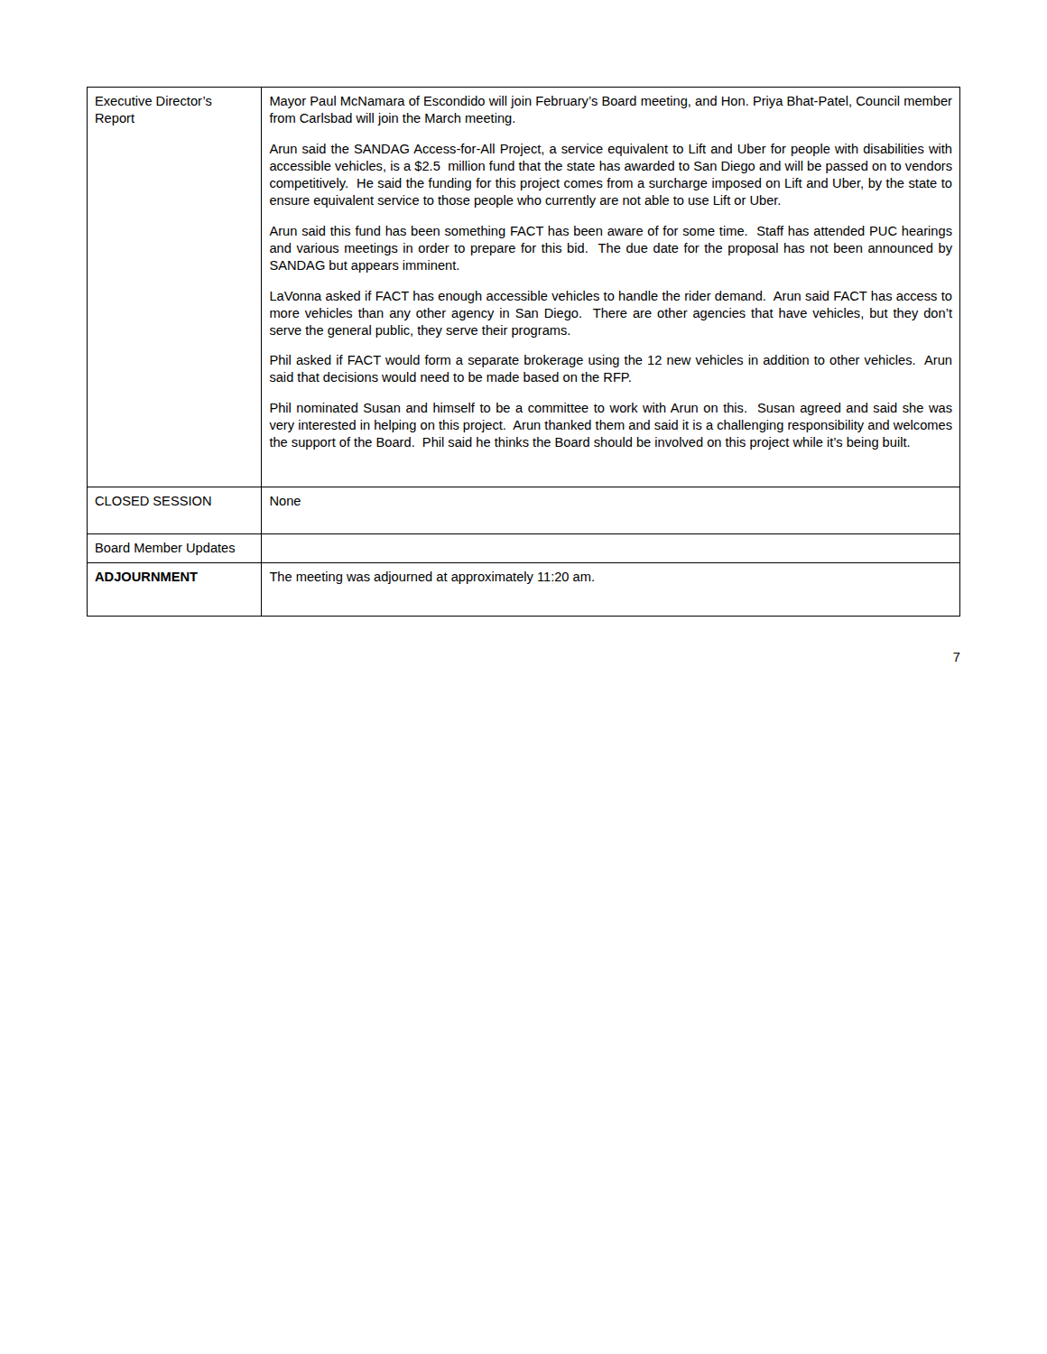| Executive Director’s Report | Mayor Paul McNamara of Escondido will join February’s Board meeting, and Hon. Priya Bhat-Patel, Council member from Carlsbad will join the March meeting. Arun said the SANDAG Access-for-All Project, a service equivalent to Lift and Uber for people with disabilities with accessible vehicles, is a $2.5 million fund that the state has awarded to San Diego and will be passed on to vendors competitively. He said the funding for this project comes from a surcharge imposed on Lift and Uber, by the state to ensure equivalent service to those people who currently are not able to use Lift or Uber. Arun said this fund has been something FACT has been aware of for some time. Staff has attended PUC hearings and various meetings in order to prepare for this bid. The due date for the proposal has not been announced by SANDAG but appears imminent. LaVonna asked if FACT has enough accessible vehicles to handle the rider demand. Arun said FACT has access to more vehicles than any other agency in San Diego. There are other agencies that have vehicles, but they don’t serve the general public, they serve their programs. Phil asked if FACT would form a separate brokerage using the 12 new vehicles in addition to other vehicles. Arun said that decisions would need to be made based on the RFP. Phil nominated Susan and himself to be a committee to work with Arun on this. Susan agreed and said she was very interested in helping on this project. Arun thanked them and said it is a challenging responsibility and welcomes the support of the Board. Phil said he thinks the Board should be involved on this project while it’s being built. |
| CLOSED SESSION | None |
| Board Member Updates | |
| ADJOURNMENT | The meeting was adjourned at approximately 11:20 am. |
7